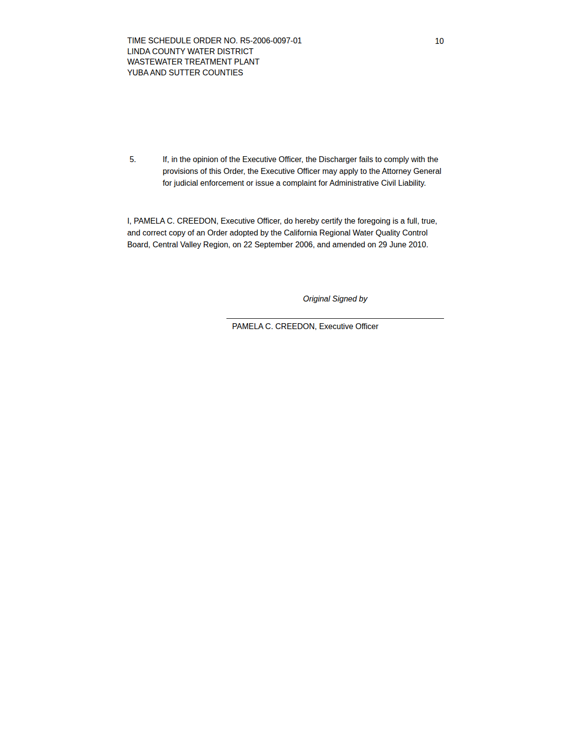10
TIME SCHEDULE ORDER NO. R5-2006-0097-01
LINDA COUNTY WATER DISTRICT
WASTEWATER TREATMENT PLANT
YUBA AND SUTTER COUNTIES
5. If, in the opinion of the Executive Officer, the Discharger fails to comply with the provisions of this Order, the Executive Officer may apply to the Attorney General for judicial enforcement or issue a complaint for Administrative Civil Liability.
I, PAMELA C. CREEDON, Executive Officer, do hereby certify the foregoing is a full, true, and correct copy of an Order adopted by the California Regional Water Quality Control Board, Central Valley Region, on 22 September 2006, and amended on 29 June 2010.
Original Signed by
PAMELA C. CREEDON, Executive Officer